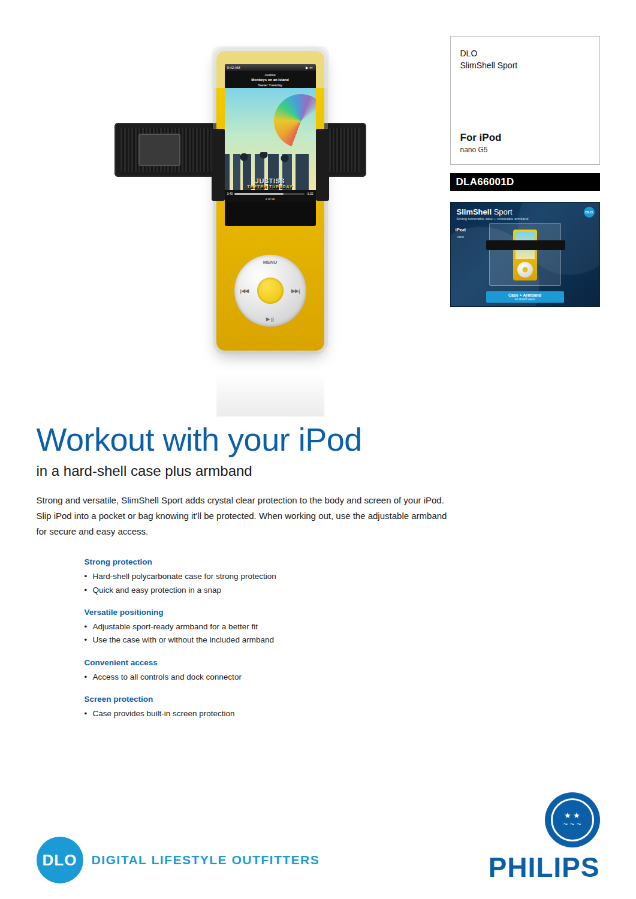9:42 AM ▶ ▭
Justiss
Monkeys on an Island
Teeter Tuesday
JUSTISSTEETER TUESDAY
3:40 -1:32
2 of 14
MENU |◀◀ ▶▶| ▶ ||
DLO
SlimShell Sport
For iPod nano G5
DLA66001D
DLO
SlimShell Sport
Strong removable case + removable armband
iPod nano
Case + Armband for iPod® nano
Workout with your iPod
in a hard-shell case plus armband
Strong and versatile, SlimShell Sport adds crystal clear protection to the body and screen of your iPod. Slip iPod into a pocket or bag knowing it'll be protected. When working out, use the adjustable armband for secure and easy access.
Strong protection
Hard-shell polycarbonate case for strong protection
Quick and easy protection in a snap
Versatile positioning
Adjustable sport-ready armband for a better fit
Use the case with or without the included armband
Convenient access
Access to all controls and dock connector
Screen protection
Case provides built-in screen protection
DLO
DIGITAL LIFESTYLE OUTFITTERS
PHILIPS